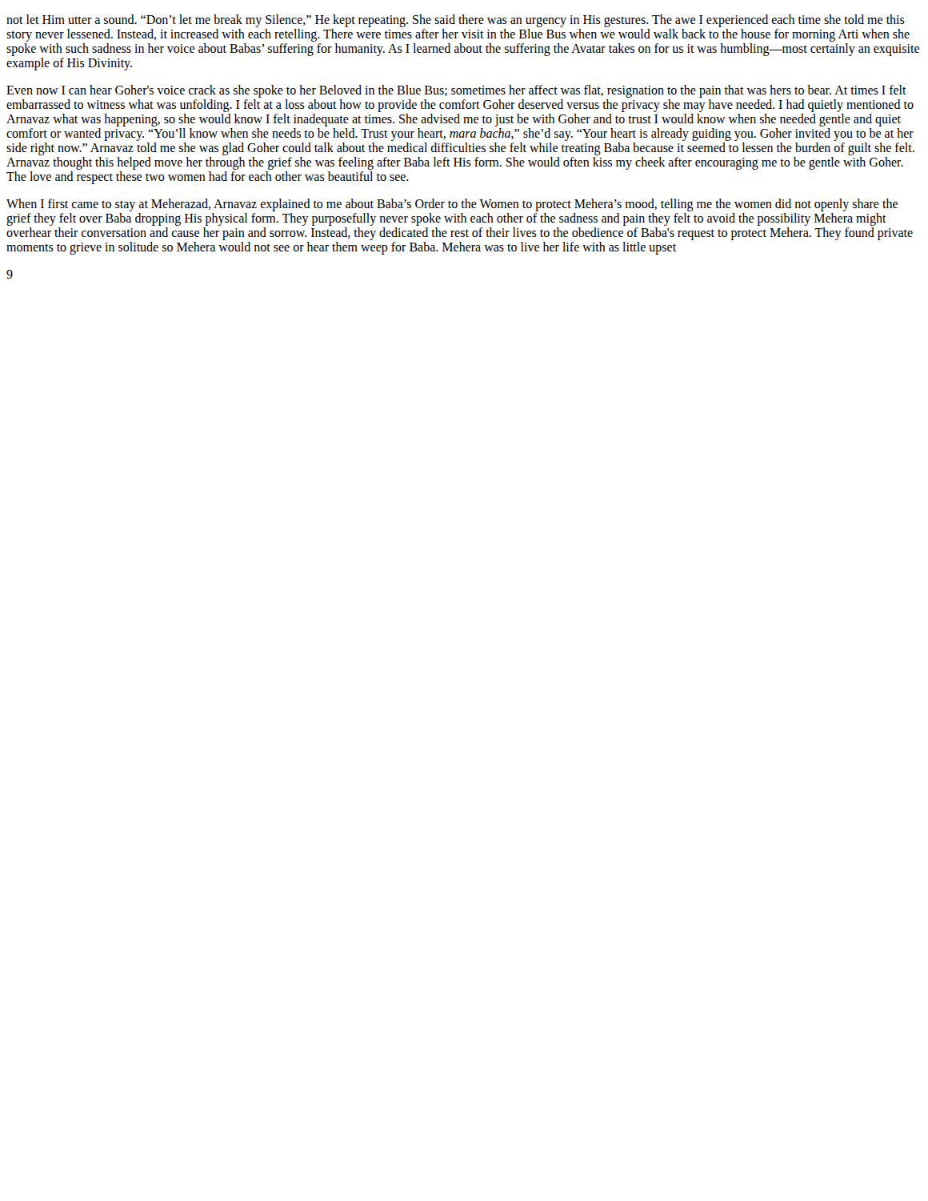not let Him utter a sound. “Don’t let me break my Silence,” He kept repeating. She said there was an urgency in His gestures. The awe I experienced each time she told me this story never lessened. Instead, it increased with each retelling. There were times after her visit in the Blue Bus when we would walk back to the house for morning Arti when she spoke with such sadness in her voice about Babas’ suffering for humanity. As I learned about the suffering the Avatar takes on for us it was humbling—most certainly an exquisite example of His Divinity.
Even now I can hear Goher's voice crack as she spoke to her Beloved in the Blue Bus; sometimes her affect was flat, resignation to the pain that was hers to bear. At times I felt embarrassed to witness what was unfolding. I felt at a loss about how to provide the comfort Goher deserved versus the privacy she may have needed. I had quietly mentioned to Arnavaz what was happening, so she would know I felt inadequate at times. She advised me to just be with Goher and to trust I would know when she needed gentle and quiet comfort or wanted privacy. “You’ll know when she needs to be held. Trust your heart, mara bacha,” she’d say. “Your heart is already guiding you. Goher invited you to be at her side right now.” Arnavaz told me she was glad Goher could talk about the medical difficulties she felt while treating Baba because it seemed to lessen the burden of guilt she felt. Arnavaz thought this helped move her through the grief she was feeling after Baba left His form. She would often kiss my cheek after encouraging me to be gentle with Goher. The love and respect these two women had for each other was beautiful to see.
When I first came to stay at Meherazad, Arnavaz explained to me about Baba’s Order to the Women to protect Mehera’s mood, telling me the women did not openly share the grief they felt over Baba dropping His physical form. They purposefully never spoke with each other of the sadness and pain they felt to avoid the possibility Mehera might overhear their conversation and cause her pain and sorrow. Instead, they dedicated the rest of their lives to the obedience of Baba's request to protect Mehera. They found private moments to grieve in solitude so Mehera would not see or hear them weep for Baba. Mehera was to live her life with as little upset
9